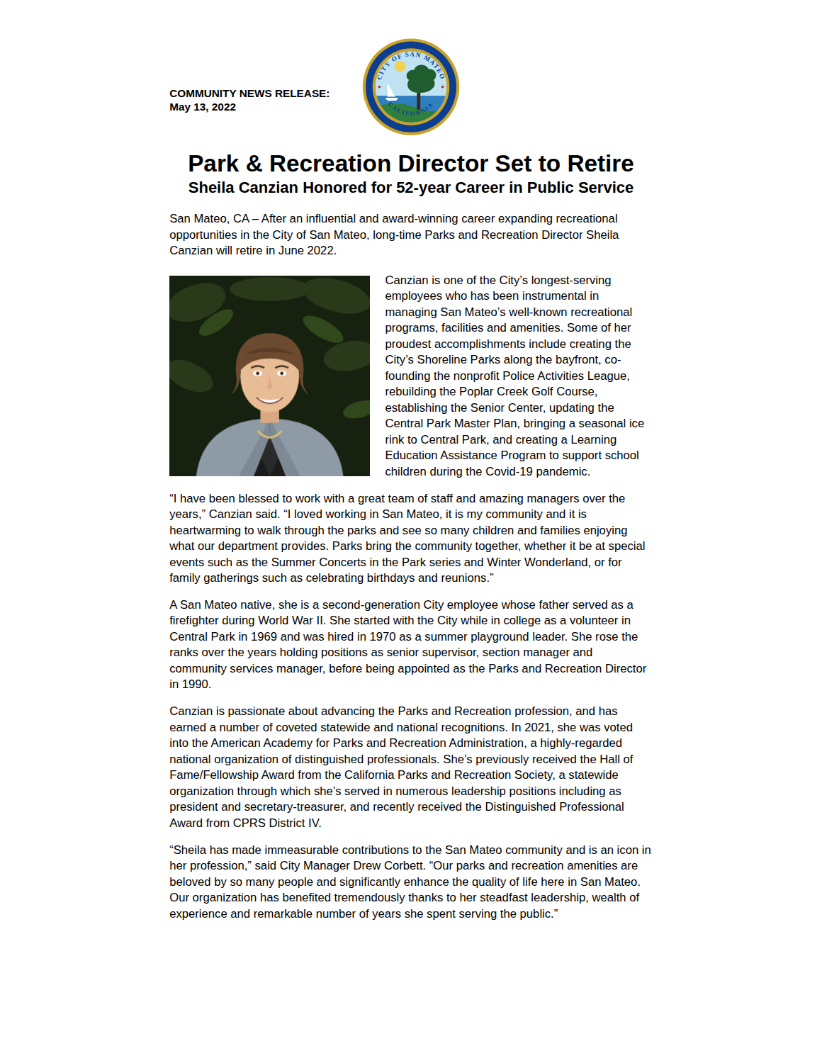CITY OF SAN MATEO CALIFORNIA
COMMUNITY NEWS RELEASE:
May 13, 2022
Park & Recreation Director Set to Retire
Sheila Canzian Honored for 52-year Career in Public Service
San Mateo, CA – After an influential and award-winning career expanding recreational opportunities in the City of San Mateo, long-time Parks and Recreation Director Sheila Canzian will retire in June 2022.
Canzian is one of the City’s longest-serving employees who has been instrumental in managing San Mateo’s well-known recreational programs, facilities and amenities. Some of her proudest accomplishments include creating the City’s Shoreline Parks along the bayfront, co-founding the nonprofit Police Activities League, rebuilding the Poplar Creek Golf Course, establishing the Senior Center, updating the Central Park Master Plan, bringing a seasonal ice rink to Central Park, and creating a Learning Education Assistance Program to support school children during the Covid-19 pandemic.
“I have been blessed to work with a great team of staff and amazing managers over the years,” Canzian said. “I loved working in San Mateo, it is my community and it is heartwarming to walk through the parks and see so many children and families enjoying what our department provides. Parks bring the community together, whether it be at special events such as the Summer Concerts in the Park series and Winter Wonderland, or for family gatherings such as celebrating birthdays and reunions.”
A San Mateo native, she is a second-generation City employee whose father served as a firefighter during World War II. She started with the City while in college as a volunteer in Central Park in 1969 and was hired in 1970 as a summer playground leader. She rose the ranks over the years holding positions as senior supervisor, section manager and community services manager, before being appointed as the Parks and Recreation Director in 1990.
Canzian is passionate about advancing the Parks and Recreation profession, and has earned a number of coveted statewide and national recognitions. In 2021, she was voted into the American Academy for Parks and Recreation Administration, a highly-regarded national organization of distinguished professionals. She’s previously received the Hall of Fame/Fellowship Award from the California Parks and Recreation Society, a statewide organization through which she’s served in numerous leadership positions including as president and secretary-treasurer, and recently received the Distinguished Professional Award from CPRS District IV.
“Sheila has made immeasurable contributions to the San Mateo community and is an icon in her profession,” said City Manager Drew Corbett. “Our parks and recreation amenities are beloved by so many people and significantly enhance the quality of life here in San Mateo. Our organization has benefited tremendously thanks to her steadfast leadership, wealth of experience and remarkable number of years she spent serving the public.”